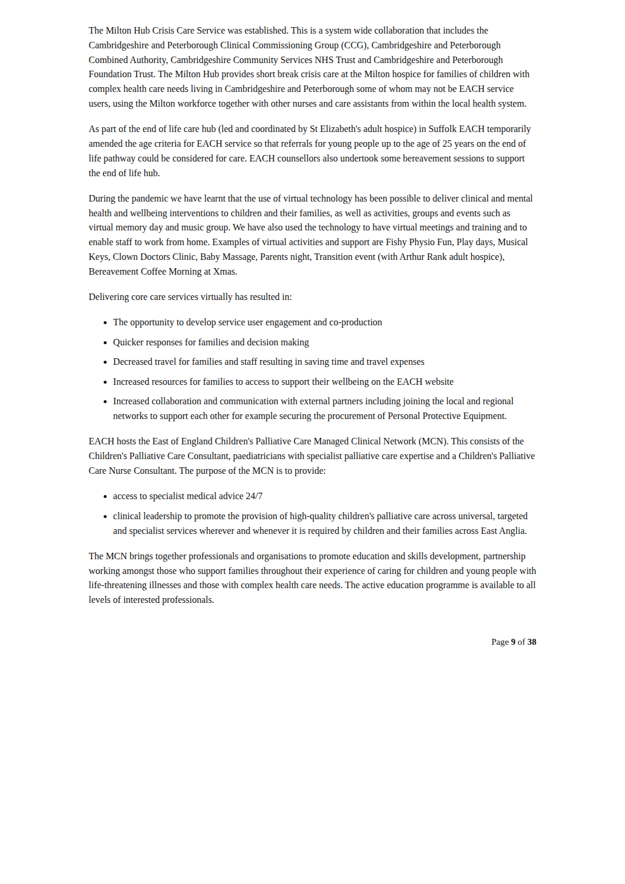The Milton Hub Crisis Care Service was established. This is a system wide collaboration that includes the Cambridgeshire and Peterborough Clinical Commissioning Group (CCG), Cambridgeshire and Peterborough Combined Authority, Cambridgeshire Community Services NHS Trust and Cambridgeshire and Peterborough Foundation Trust. The Milton Hub provides short break crisis care at the Milton hospice for families of children with complex health care needs living in Cambridgeshire and Peterborough some of whom may not be EACH service users, using the Milton workforce together with other nurses and care assistants from within the local health system.
As part of the end of life care hub (led and coordinated by St Elizabeth's adult hospice) in Suffolk EACH temporarily amended the age criteria for EACH service so that referrals for young people up to the age of 25 years on the end of life pathway could be considered for care. EACH counsellors also undertook some bereavement sessions to support the end of life hub.
During the pandemic we have learnt that the use of virtual technology has been possible to deliver clinical and mental health and wellbeing interventions to children and their families, as well as activities, groups and events such as virtual memory day and music group. We have also used the technology to have virtual meetings and training and to enable staff to work from home. Examples of virtual activities and support are Fishy Physio Fun, Play days, Musical Keys, Clown Doctors Clinic, Baby Massage, Parents night, Transition event (with Arthur Rank adult hospice), Bereavement Coffee Morning at Xmas.
Delivering core care services virtually has resulted in:
The opportunity to develop service user engagement and co-production
Quicker responses for families and decision making
Decreased travel for families and staff resulting in saving time and travel expenses
Increased resources for families to access to support their wellbeing on the EACH website
Increased collaboration and communication with external partners including joining the local and regional networks to support each other for example securing the procurement of Personal Protective Equipment.
EACH hosts the East of England Children's Palliative Care Managed Clinical Network (MCN). This consists of the Children's Palliative Care Consultant, paediatricians with specialist palliative care expertise and a Children's Palliative Care Nurse Consultant. The purpose of the MCN is to provide:
access to specialist medical advice 24/7
clinical leadership to promote the provision of high-quality children's palliative care across universal, targeted and specialist services wherever and whenever it is required by children and their families across East Anglia.
The MCN brings together professionals and organisations to promote education and skills development, partnership working amongst those who support families throughout their experience of caring for children and young people with life-threatening illnesses and those with complex health care needs. The active education programme is available to all levels of interested professionals.
Page 9 of 38